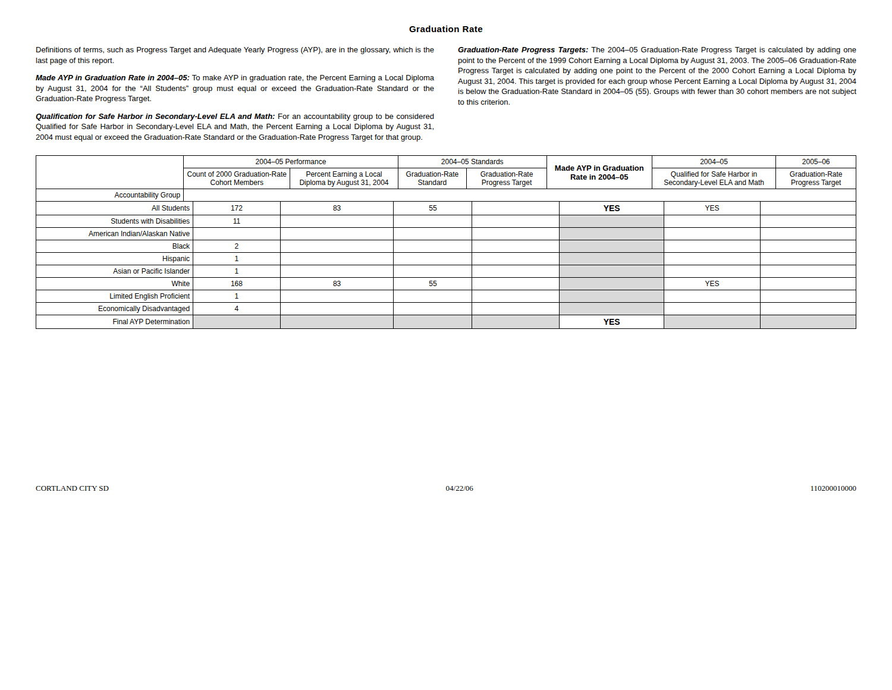Graduation Rate
Definitions of terms, such as Progress Target and Adequate Yearly Progress (AYP), are in the glossary, which is the last page of this report.
Made AYP in Graduation Rate in 2004–05: To make AYP in graduation rate, the Percent Earning a Local Diploma by August 31, 2004 for the “All Students” group must equal or exceed the Graduation-Rate Standard or the Graduation-Rate Progress Target.
Qualification for Safe Harbor in Secondary-Level ELA and Math: For an accountability group to be considered Qualified for Safe Harbor in Secondary-Level ELA and Math, the Percent Earning a Local Diploma by August 31, 2004 must equal or exceed the Graduation-Rate Standard or the Graduation-Rate Progress Target for that group.
Graduation-Rate Progress Targets: The 2004–05 Graduation-Rate Progress Target is calculated by adding one point to the Percent of the 1999 Cohort Earning a Local Diploma by August 31, 2003. The 2005–06 Graduation-Rate Progress Target is calculated by adding one point to the Percent of the 2000 Cohort Earning a Local Diploma by August 31, 2004. This target is provided for each group whose Percent Earning a Local Diploma by August 31, 2004 is below the Graduation-Rate Standard in 2004–05 (55). Groups with fewer than 30 cohort members are not subject to this criterion.
| | 2004–05 Performance | 2004–05 Standards | Made AYP in Graduation Rate in 2004–05 | 2004–05 | 2005–06 |
| --- | --- | --- | --- | --- | --- |
| Count of 2000 Graduation-Rate Cohort Members | Percent Earning a Local Diploma by August 31, 2004 | Graduation-Rate Standard | Graduation-Rate Progress Target | Qualified for Safe Harbor in Secondary-Level ELA and Math | Graduation-Rate Progress Target |
| Accountability Group | |
| All Students | 172 | 83 | 55 | | YES | YES | |
| Students with Disabilities | 11 | | | | | | |
| American Indian/Alaskan Native | | | | | | | |
| Black | 2 | | | | | | |
| Hispanic | 1 | | | | | | |
| Asian or Pacific Islander | 1 | | | | | | |
| White | 168 | 83 | 55 | | | YES | |
| Limited English Proficient | 1 | | | | | | |
| Economically Disadvantaged | 4 | | | | | | |
| Final AYP Determination | | | | | YES | | |
CORTLAND CITY SD 04/22/06 110200010000